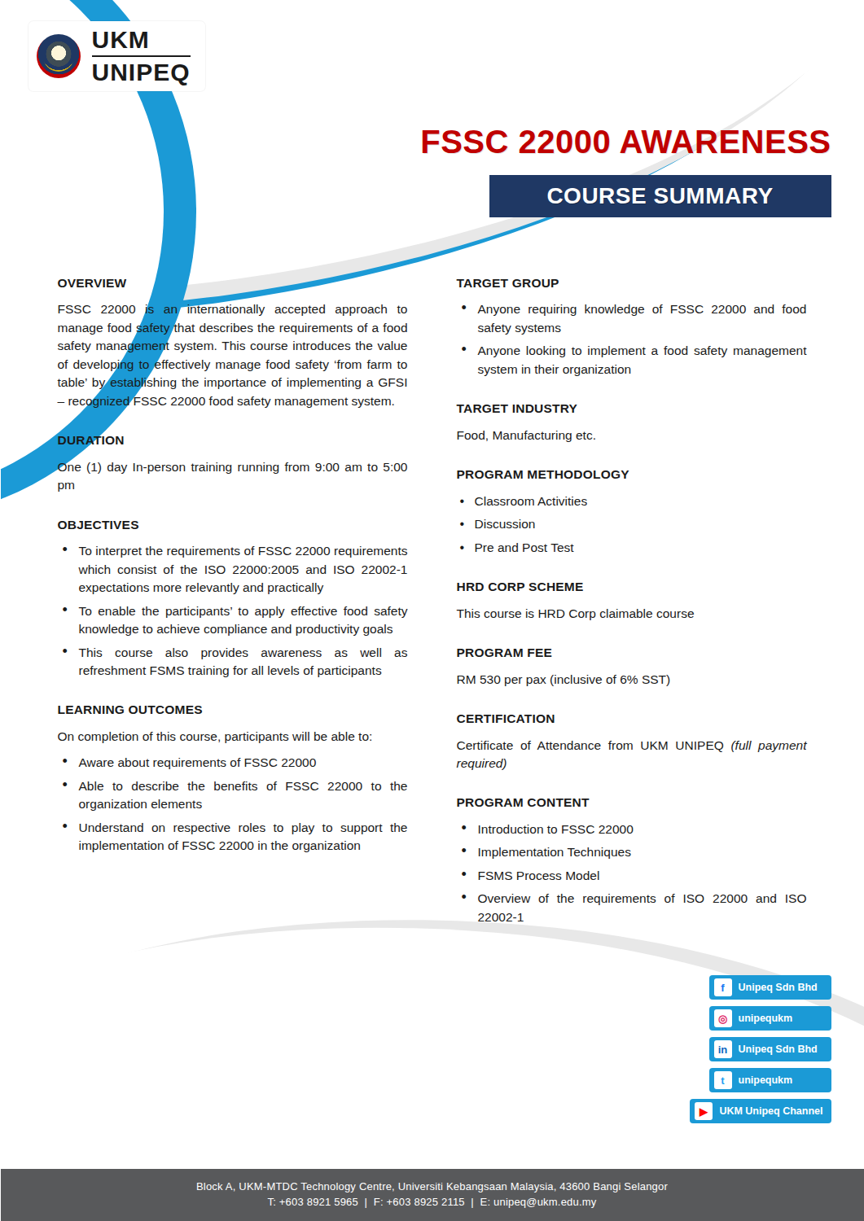UKM
UNIPEQ
FSSC 22000 AWARENESS
COURSE SUMMARY
OVERVIEW
FSSC 22000 is an internationally accepted approach to manage food safety that describes the requirements of a food safety management system. This course introduces the value of developing to effectively manage food safety ‘from farm to table’ by establishing the importance of implementing a GFSI – recognized FSSC 22000 food safety management system.
DURATION
One (1) day In-person training running from 9:00 am to 5:00 pm
OBJECTIVES
To interpret the requirements of FSSC 22000 requirements which consist of the ISO 22000:2005 and ISO 22002-1 expectations more relevantly and practically
To enable the participants’ to apply effective food safety knowledge to achieve compliance and productivity goals
This course also provides awareness as well as refreshment FSMS training for all levels of participants
LEARNING OUTCOMES
On completion of this course, participants will be able to:
Aware about requirements of FSSC 22000
Able to describe the benefits of FSSC 22000 to the organization elements
Understand on respective roles to play to support the implementation of FSSC 22000 in the organization
TARGET GROUP
Anyone requiring knowledge of FSSC 22000 and food safety systems
Anyone looking to implement a food safety management system in their organization
TARGET INDUSTRY
Food, Manufacturing etc.
PROGRAM METHODOLOGY
Classroom Activities
Discussion
Pre and Post Test
HRD CORP SCHEME
This course is HRD Corp claimable course
PROGRAM FEE
RM 530 per pax (inclusive of 6% SST)
CERTIFICATION
Certificate of Attendance from UKM UNIPEQ (full payment required)
PROGRAM CONTENT
Introduction to FSSC 22000
Implementation Techniques
FSMS Process Model
Overview of the requirements of ISO 22000 and ISO 22002-1
f Unipeq Sdn Bhd ◎unipequkm in Unipeq Sdn Bhd tunipequkm ▶UKM Unipeq Channel
Block A, UKM-MTDC Technology Centre, Universiti Kebangsaan Malaysia, 43600 Bangi Selangor
T: +603 8921 5965 | F: +603 8925 2115 | E: unipeq@ukm.edu.my